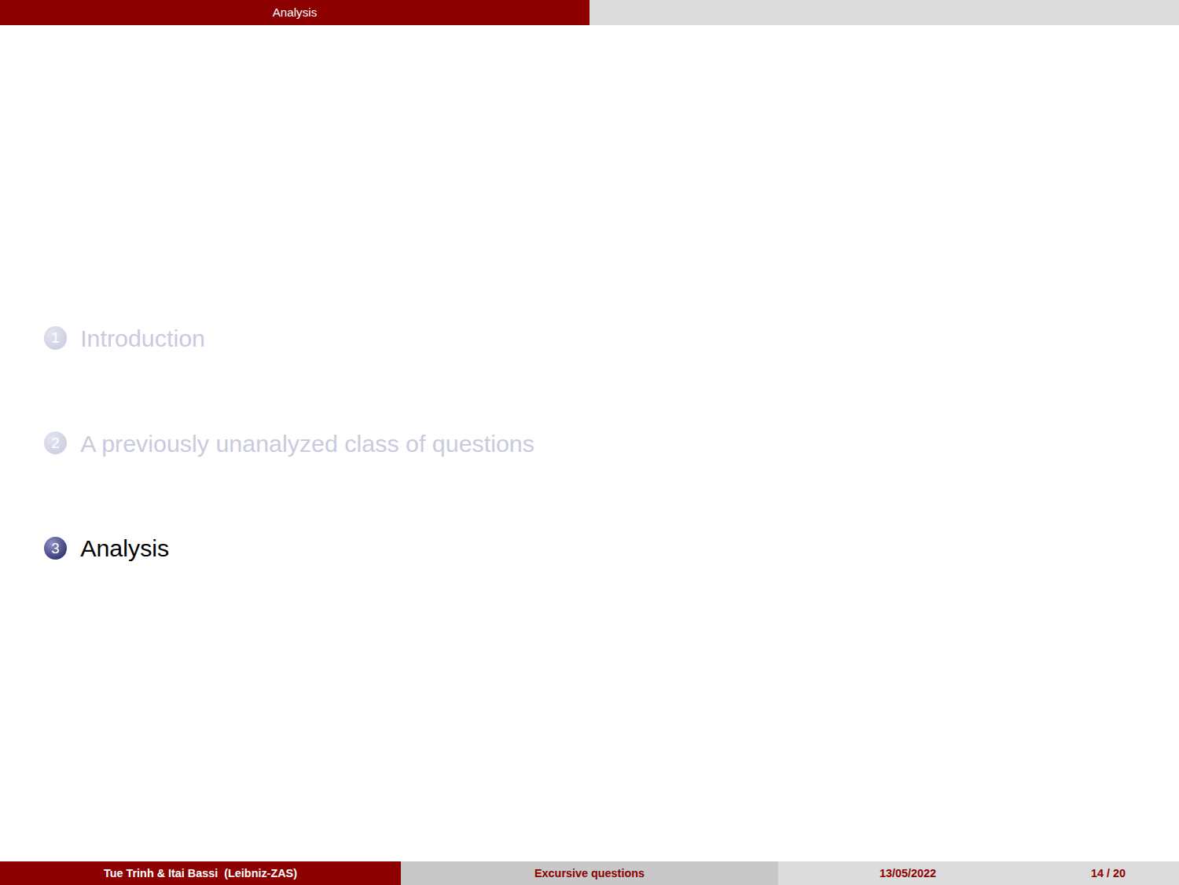Analysis
1 Introduction
2 A previously unanalyzed class of questions
3 Analysis
Tue Trinh & Itai Bassi (Leibniz-ZAS)
Excursive questions
13/05/2022
14 / 20